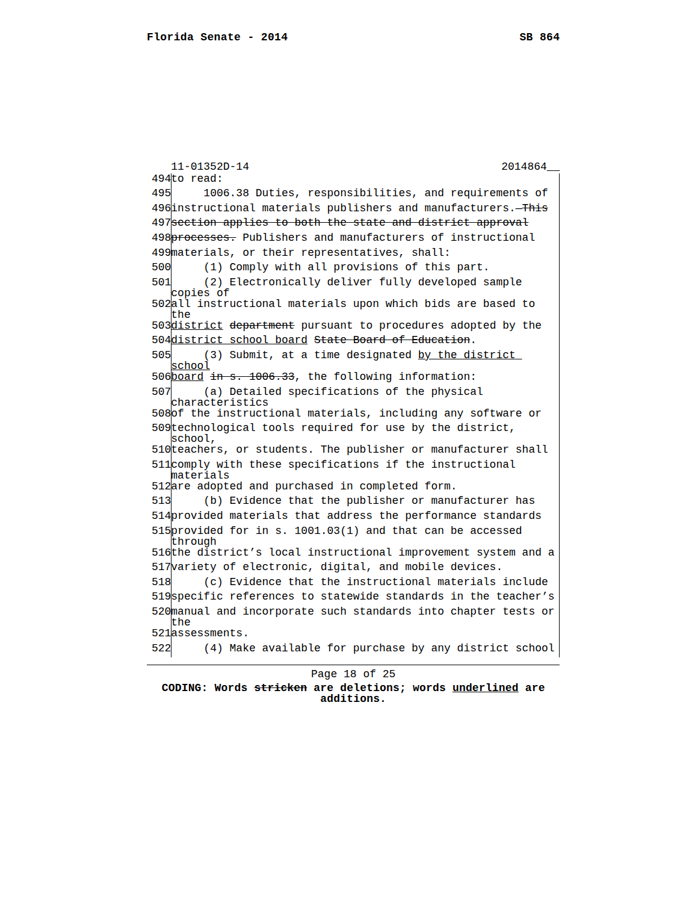Florida Senate - 2014 SB 864
11-01352D-14 2014864__
| 494 | to read: |
| 495 | 1006.38 Duties, responsibilities, and requirements of |
| 496 | instructional materials publishers and manufacturers.— This |
| 497 | section applies to both the state and district approval |
| 498 | processes. Publishers and manufacturers of instructional |
| 499 | materials, or their representatives, shall: |
| 500 | (1) Comply with all provisions of this part. |
| 501 | (2) Electronically deliver fully developed sample copies of |
| 502 | all instructional materials upon which bids are based to the |
| 503 | district department pursuant to procedures adopted by the |
| 504 | district school board State Board of Education . |
| 505 | (3) Submit, at a time designated by the district school |
| 506 | board in s. 1006.33 , the following information: |
| 507 | (a) Detailed specifications of the physical characteristics |
| 508 | of the instructional materials, including any software or |
| 509 | technological tools required for use by the district, school, |
| 510 | teachers, or students. The publisher or manufacturer shall |
| 511 | comply with these specifications if the instructional materials |
| 512 | are adopted and purchased in completed form. |
| 513 | (b) Evidence that the publisher or manufacturer has |
| 514 | provided materials that address the performance standards |
| 515 | provided for in s. 1001.03(1) and that can be accessed through |
| 516 | the district’s local instructional improvement system and a |
| 517 | variety of electronic, digital, and mobile devices. |
| 518 | (c) Evidence that the instructional materials include |
| 519 | specific references to statewide standards in the teacher’s |
| 520 | manual and incorporate such standards into chapter tests or the |
| 521 | assessments. |
| 522 | (4) Make available for purchase by any district school |
Page 18 of 25
CODING: Words stricken are deletions; words underlined are additions.